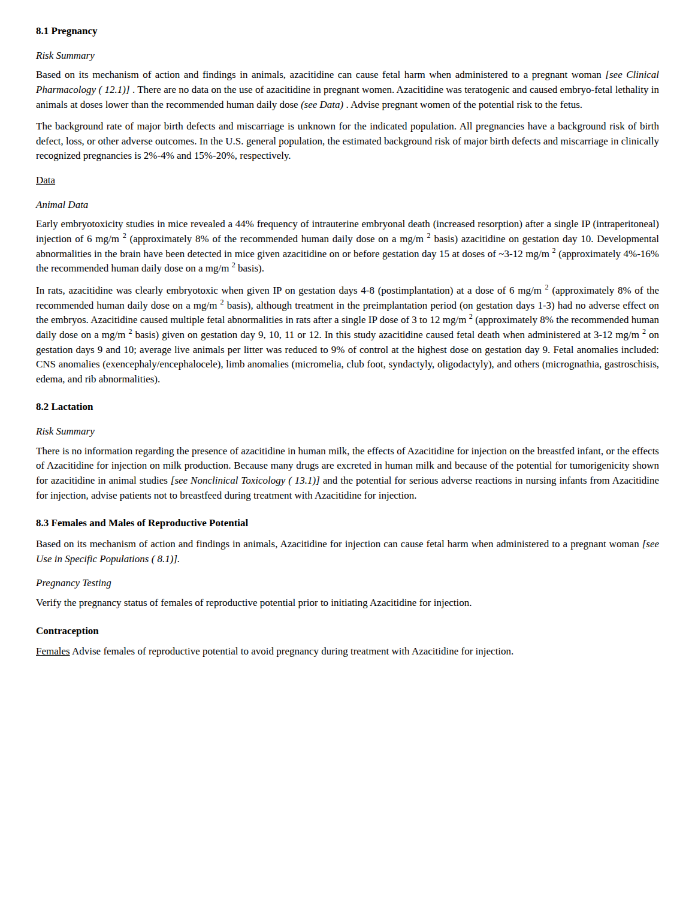8.1 Pregnancy
Risk Summary
Based on its mechanism of action and findings in animals, azacitidine can cause fetal harm when administered to a pregnant woman [see Clinical Pharmacology ( 12.1)] . There are no data on the use of azacitidine in pregnant women. Azacitidine was teratogenic and caused embryo-fetal lethality in animals at doses lower than the recommended human daily dose (see Data) . Advise pregnant women of the potential risk to the fetus.
The background rate of major birth defects and miscarriage is unknown for the indicated population. All pregnancies have a background risk of birth defect, loss, or other adverse outcomes. In the U.S. general population, the estimated background risk of major birth defects and miscarriage in clinically recognized pregnancies is 2%-4% and 15%-20%, respectively.
Data
Animal Data
Early embryotoxicity studies in mice revealed a 44% frequency of intrauterine embryonal death (increased resorption) after a single IP (intraperitoneal) injection of 6 mg/m 2 (approximately 8% of the recommended human daily dose on a mg/m 2 basis) azacitidine on gestation day 10. Developmental abnormalities in the brain have been detected in mice given azacitidine on or before gestation day 15 at doses of ~3-12 mg/m 2 (approximately 4%-16% the recommended human daily dose on a mg/m 2 basis).
In rats, azacitidine was clearly embryotoxic when given IP on gestation days 4-8 (postimplantation) at a dose of 6 mg/m 2 (approximately 8% of the recommended human daily dose on a mg/m 2 basis), although treatment in the preimplantation period (on gestation days 1-3) had no adverse effect on the embryos. Azacitidine caused multiple fetal abnormalities in rats after a single IP dose of 3 to 12 mg/m 2 (approximately 8% the recommended human daily dose on a mg/m 2 basis) given on gestation day 9, 10, 11 or 12. In this study azacitidine caused fetal death when administered at 3-12 mg/m 2 on gestation days 9 and 10; average live animals per litter was reduced to 9% of control at the highest dose on gestation day 9. Fetal anomalies included: CNS anomalies (exencephaly/encephalocele), limb anomalies (micromelia, club foot, syndactyly, oligodactyly), and others (micrognathia, gastroschisis, edema, and rib abnormalities).
8.2 Lactation
Risk Summary
There is no information regarding the presence of azacitidine in human milk, the effects of Azacitidine for injection on the breastfed infant, or the effects of Azacitidine for injection on milk production. Because many drugs are excreted in human milk and because of the potential for tumorigenicity shown for azacitidine in animal studies [see Nonclinical Toxicology ( 13.1)] and the potential for serious adverse reactions in nursing infants from Azacitidine for injection, advise patients not to breastfeed during treatment with Azacitidine for injection.
8.3 Females and Males of Reproductive Potential
Based on its mechanism of action and findings in animals, Azacitidine for injection can cause fetal harm when administered to a pregnant woman [see Use in Specific Populations ( 8.1)].
Pregnancy Testing
Verify the pregnancy status of females of reproductive potential prior to initiating Azacitidine for injection.
Contraception
Females Advise females of reproductive potential to avoid pregnancy during treatment with Azacitidine for injection.